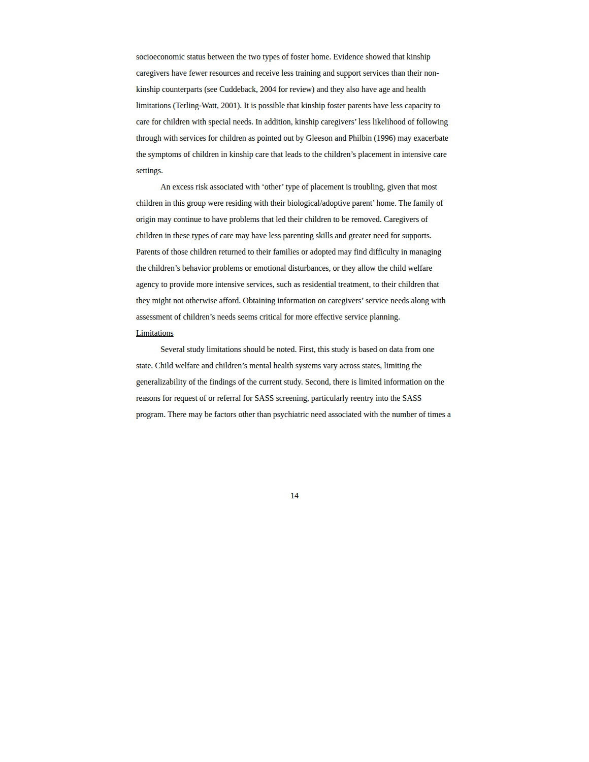socioeconomic status between the two types of foster home. Evidence showed that kinship caregivers have fewer resources and receive less training and support services than their non-kinship counterparts (see Cuddeback, 2004 for review) and they also have age and health limitations (Terling-Watt, 2001). It is possible that kinship foster parents have less capacity to care for children with special needs. In addition, kinship caregivers’ less likelihood of following through with services for children as pointed out by Gleeson and Philbin (1996) may exacerbate the symptoms of children in kinship care that leads to the children’s placement in intensive care settings.
An excess risk associated with ‘other’ type of placement is troubling, given that most children in this group were residing with their biological/adoptive parent’ home. The family of origin may continue to have problems that led their children to be removed. Caregivers of children in these types of care may have less parenting skills and greater need for supports. Parents of those children returned to their families or adopted may find difficulty in managing the children’s behavior problems or emotional disturbances, or they allow the child welfare agency to provide more intensive services, such as residential treatment, to their children that they might not otherwise afford. Obtaining information on caregivers’ service needs along with assessment of children’s needs seems critical for more effective service planning.
Limitations
Several study limitations should be noted. First, this study is based on data from one state. Child welfare and children’s mental health systems vary across states, limiting the generalizability of the findings of the current study. Second, there is limited information on the reasons for request of or referral for SASS screening, particularly reentry into the SASS program. There may be factors other than psychiatric need associated with the number of times a
14